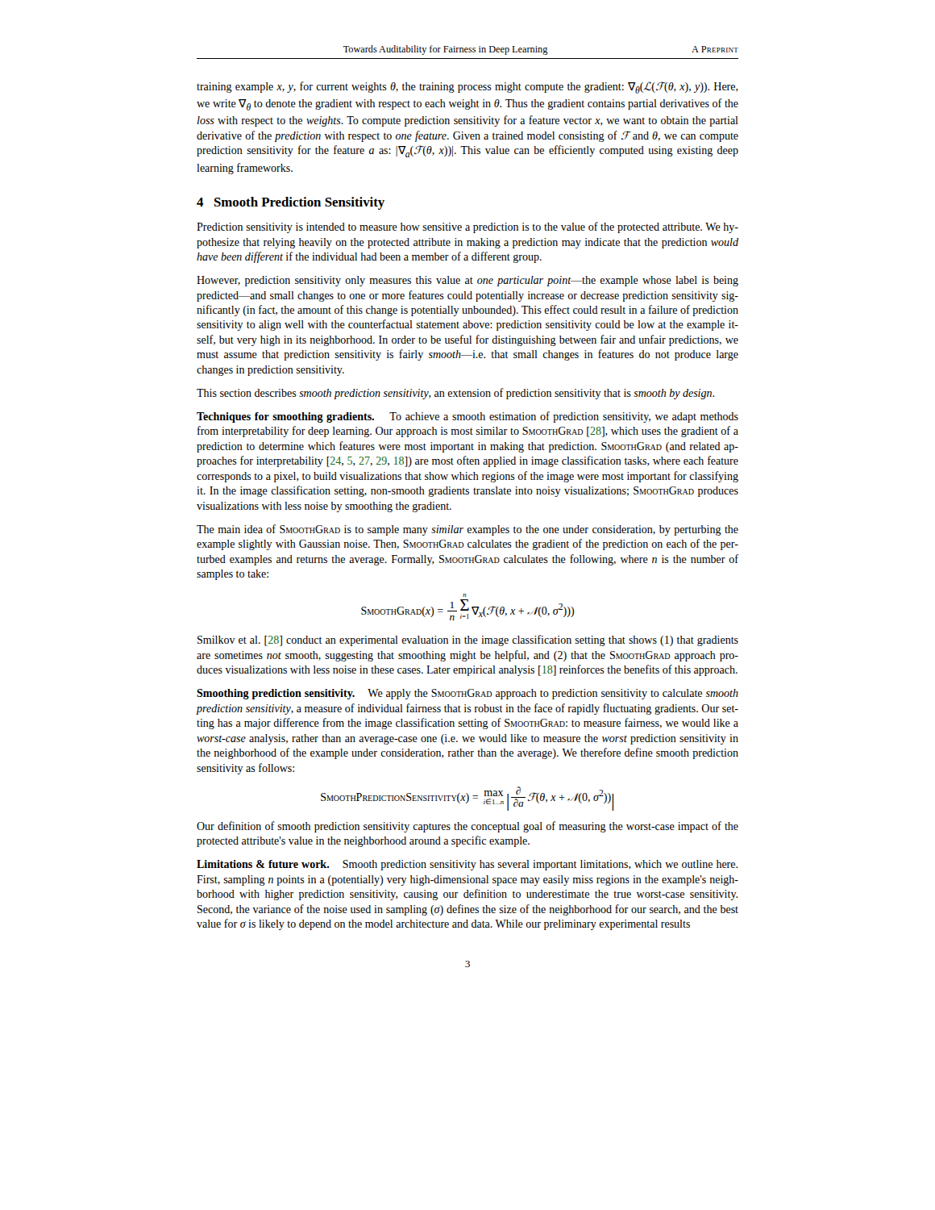Towards Auditability for Fairness in Deep Learning A Preprint
training example x, y, for current weights θ, the training process might compute the gradient: ∇θ(ℒ(ℱ(θ, x), y)). Here, we write ∇θ to denote the gradient with respect to each weight in θ. Thus the gradient contains partial derivatives of the loss with respect to the weights. To compute prediction sensitivity for a feature vector x, we want to obtain the partial derivative of the prediction with respect to one feature. Given a trained model consisting of ℱ and θ, we can compute prediction sensitivity for the feature a as: |∇a(ℱ(θ, x))|. This value can be efficiently computed using existing deep learning frameworks.
4 Smooth Prediction Sensitivity
Prediction sensitivity is intended to measure how sensitive a prediction is to the value of the protected attribute. We hypothesize that relying heavily on the protected attribute in making a prediction may indicate that the prediction would have been different if the individual had been a member of a different group.
However, prediction sensitivity only measures this value at one particular point—the example whose label is being predicted—and small changes to one or more features could potentially increase or decrease prediction sensitivity significantly (in fact, the amount of this change is potentially unbounded). This effect could result in a failure of prediction sensitivity to align well with the counterfactual statement above: prediction sensitivity could be low at the example itself, but very high in its neighborhood. In order to be useful for distinguishing between fair and unfair predictions, we must assume that prediction sensitivity is fairly smooth—i.e. that small changes in features do not produce large changes in prediction sensitivity.
This section describes smooth prediction sensitivity, an extension of prediction sensitivity that is smooth by design.
Techniques for smoothing gradients. To achieve a smooth estimation of prediction sensitivity, we adapt methods from interpretability for deep learning. Our approach is most similar to SmoothGrad [28], which uses the gradient of a prediction to determine which features were most important in making that prediction. SmoothGrad (and related approaches for interpretability [24, 5, 27, 29, 18]) are most often applied in image classification tasks, where each feature corresponds to a pixel, to build visualizations that show which regions of the image were most important for classifying it. In the image classification setting, non-smooth gradients translate into noisy visualizations; SmoothGrad produces visualizations with less noise by smoothing the gradient.
The main idea of SmoothGrad is to sample many similar examples to the one under consideration, by perturbing the example slightly with Gaussian noise. Then, SmoothGrad calculates the gradient of the prediction on each of the perturbed examples and returns the average. Formally, SmoothGrad calculates the following, where n is the number of samples to take:
SmoothGrad(x) = 1 n nΣi=1∇x(ℱ(θ, x + 𝒩(0, σ2)))
Smilkov et al. [28] conduct an experimental evaluation in the image classification setting that shows (1) that gradients are sometimes not smooth, suggesting that smoothing might be helpful, and (2) that the SmoothGrad approach produces visualizations with less noise in these cases. Later empirical analysis [18] reinforces the benefits of this approach.
Smoothing prediction sensitivity. We apply the SmoothGrad approach to prediction sensitivity to calculate smooth prediction sensitivity, a measure of individual fairness that is robust in the face of rapidly fluctuating gradients. Our setting has a major difference from the image classification setting of SmoothGrad: to measure fairness, we would like a worst-case analysis, rather than an average-case one (i.e. we would like to measure the worst prediction sensitivity in the neighborhood of the example under consideration, rather than the average). We therefore define smooth prediction sensitivity as follows:
SmoothPredictionSensitivity(x) = max i∈1...n|∂∂a ℱ(θ, x + 𝒩(0, σ2))|
Our definition of smooth prediction sensitivity captures the conceptual goal of measuring the worst-case impact of the protected attribute's value in the neighborhood around a specific example.
Limitations & future work. Smooth prediction sensitivity has several important limitations, which we outline here. First, sampling n points in a (potentially) very high-dimensional space may easily miss regions in the example's neighborhood with higher prediction sensitivity, causing our definition to underestimate the true worst-case sensitivity. Second, the variance of the noise used in sampling (σ) defines the size of the neighborhood for our search, and the best value for σ is likely to depend on the model architecture and data. While our preliminary experimental results
3